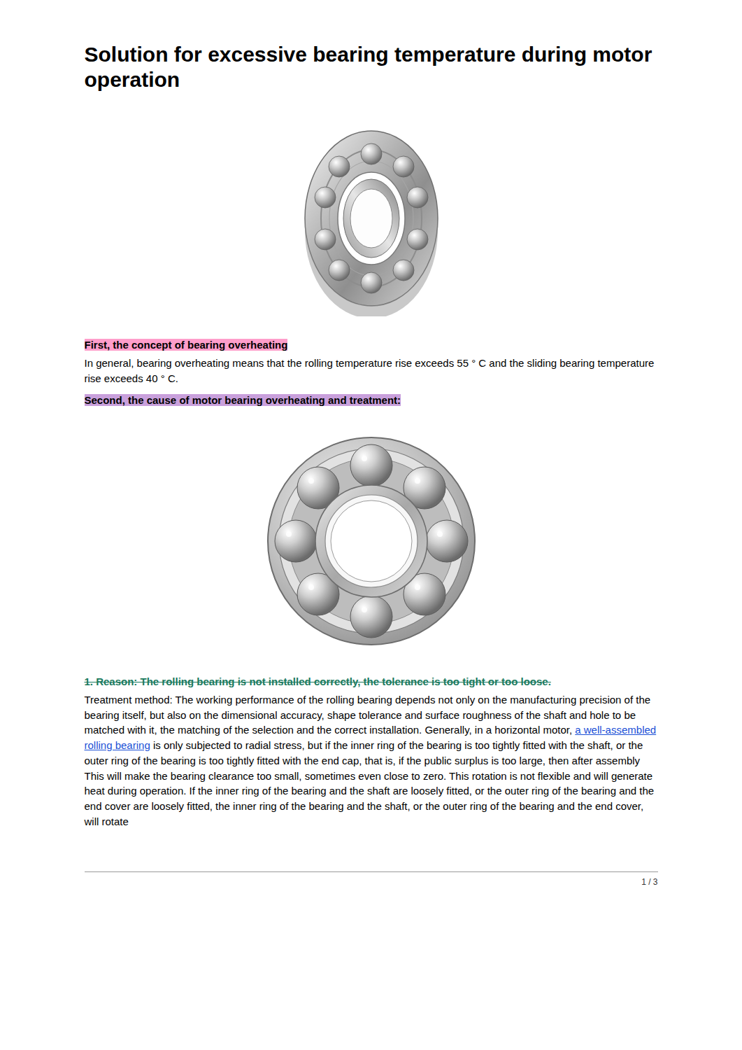Solution for excessive bearing temperature during motor operation
First, the concept of bearing overheating
In general, bearing overheating means that the rolling temperature rise exceeds 55 ° C and the sliding bearing temperature rise exceeds 40 ° C.
Second, the cause of motor bearing overheating and treatment:
1. Reason: The rolling bearing is not installed correctly, the tolerance is too tight or too loose.
Treatment method: The working performance of the rolling bearing depends not only on the manufacturing precision of the bearing itself, but also on the dimensional accuracy, shape tolerance and surface roughness of the shaft and hole to be matched with it, the matching of the selection and the correct installation. Generally, in a horizontal motor, a well-assembled rolling bearing is only subjected to radial stress, but if the inner ring of the bearing is too tightly fitted with the shaft, or the outer ring of the bearing is too tightly fitted with the end cap, that is, if the public surplus is too large, then after assembly This will make the bearing clearance too small, sometimes even close to zero. This rotation is not flexible and will generate heat during operation. If the inner ring of the bearing and the shaft are loosely fitted, or the outer ring of the bearing and the end cover are loosely fitted, the inner ring of the bearing and the shaft, or the outer ring of the bearing and the end cover, will rotate
1 / 3